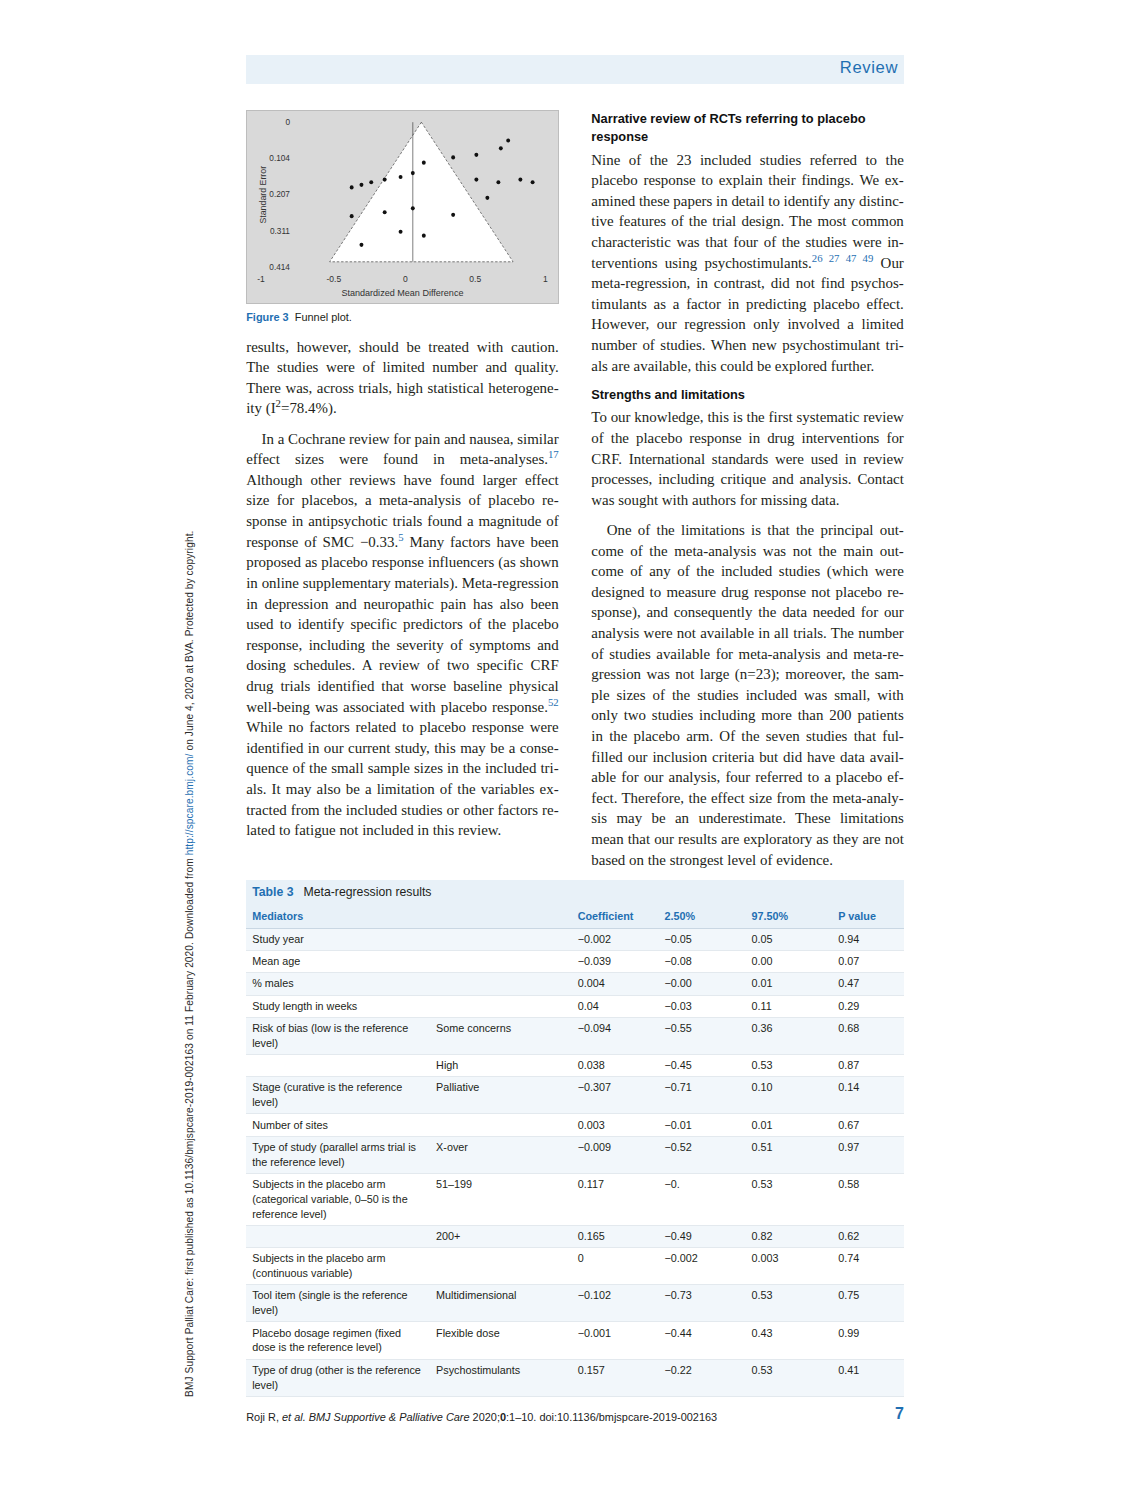BMJ Support Palliat Care: first published as 10.1136/bmjspcare-2019-002163 on 11 February 2020. Downloaded from http://spcare.bmj.com/ on June 4, 2020 at BVA. Protected by copyright.
Review
Standard Error
0 0.104 0.207 0.311 0.414
-1-0.500.51
Standardized Mean Difference
Figure 3 Funnel plot.
results, however, should be treated with caution. The studies were of limited number and quality. There was, across trials, high statistical heterogeneity (I2=78.4%).
In a Cochrane review for pain and nausea, similar effect sizes were found in meta-analyses.17 Although other reviews have found larger effect size for placebos, a meta-analysis of placebo response in antipsychotic trials found a magnitude of response of SMC −0.33.5 Many factors have been proposed as placebo response influencers (as shown in online supplementary materials). Meta-regression in depression and neuropathic pain has also been used to identify specific predictors of the placebo response, including the severity of symptoms and dosing schedules. A review of two specific CRF drug trials identified that worse baseline physical well-being was associated with placebo response.52 While no factors related to placebo response were identified in our current study, this may be a consequence of the small sample sizes in the included trials. It may also be a limitation of the variables extracted from the included studies or other factors related to fatigue not included in this review.
Narrative review of RCTs referring to placebo response
Nine of the 23 included studies referred to the placebo response to explain their findings. We examined these papers in detail to identify any distinctive features of the trial design. The most common characteristic was that four of the studies were interventions using psychostimulants.26 27 47 49 Our meta-regression, in contrast, did not find psychostimulants as a factor in predicting placebo effect. However, our regression only involved a limited number of studies. When new psychostimulant trials are available, this could be explored further.
Strengths and limitations
To our knowledge, this is the first systematic review of the placebo response in drug interventions for CRF. International standards were used in review processes, including critique and analysis. Contact was sought with authors for missing data.
One of the limitations is that the principal outcome of the meta-analysis was not the main outcome of any of the included studies (which were designed to measure drug response not placebo response), and consequently the data needed for our analysis were not available in all trials. The number of studies available for meta-analysis and meta-regression was not large (n=23); moreover, the sample sizes of the studies included was small, with only two studies including more than 200 patients in the placebo arm. Of the seven studies that fulfilled our inclusion criteria but did have data available for our analysis, four referred to a placebo effect. Therefore, the effect size from the meta-analysis may be an underestimate. These limitations mean that our results are exploratory as they are not based on the strongest level of evidence.
Table 3 Meta-regression results
| Mediators | | Coefficient | 2.50% | 97.50% | P value |
| --- | --- | --- | --- | --- | --- |
| Study year | | −0.002 | −0.05 | 0.05 | 0.94 |
| Mean age | | −0.039 | −0.08 | 0.00 | 0.07 |
| % males | | 0.004 | −0.00 | 0.01 | 0.47 |
| Study length in weeks | | 0.04 | −0.03 | 0.11 | 0.29 |
| Risk of bias (low is the reference level) | Some concerns | −0.094 | −0.55 | 0.36 | 0.68 |
| | High | 0.038 | −0.45 | 0.53 | 0.87 |
| Stage (curative is the reference level) | Palliative | −0.307 | −0.71 | 0.10 | 0.14 |
| Number of sites | | 0.003 | −0.01 | 0.01 | 0.67 |
| Type of study (parallel arms trial is the reference level) | X-over | −0.009 | −0.52 | 0.51 | 0.97 |
| Subjects in the placebo arm (categorical variable, 0–50 is the reference level) | 51–199 | 0.117 | −0. | 0.53 | 0.58 |
| | 200+ | 0.165 | −0.49 | 0.82 | 0.62 |
| Subjects in the placebo arm (continuous variable) | | 0 | −0.002 | 0.003 | 0.74 |
| Tool item (single is the reference level) | Multidimensional | −0.102 | −0.73 | 0.53 | 0.75 |
| Placebo dosage regimen (fixed dose is the reference level) | Flexible dose | −0.001 | −0.44 | 0.43 | 0.99 |
| Type of drug (other is the reference level) | Psychostimulants | 0.157 | −0.22 | 0.53 | 0.41 |
Roji R, et al. BMJ Supportive & Palliative Care 2020;0:1–10. doi:10.1136/bmjspcare-2019-002163
7